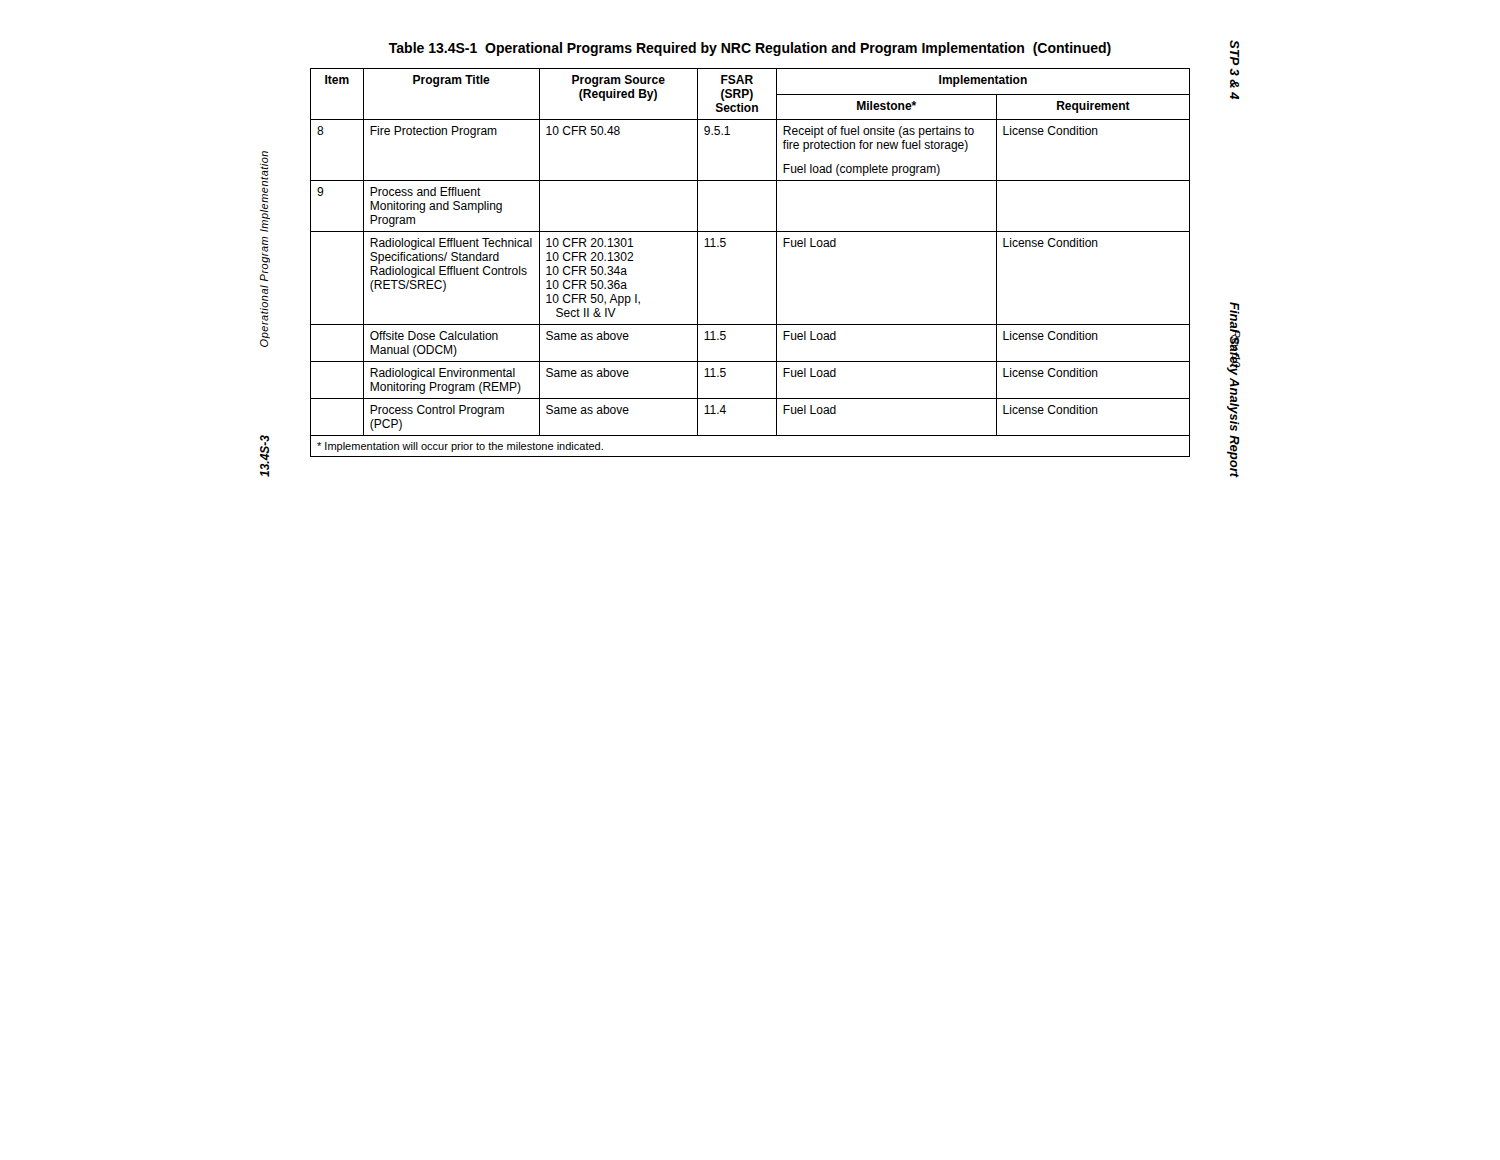Operational Program Implementation
STP 3 & 4
Rev. 10
Final Safety Analysis Report
13.4S-3
Table 13.4S-1 Operational Programs Required by NRC Regulation and Program Implementation (Continued)
| Item | Program Title | Program Source (Required By) | FSAR (SRP) Section | Implementation |
| --- | --- | --- | --- | --- |
| Milestone* | Requirement |
| 8 | Fire Protection Program | 10 CFR 50.48 | 9.5.1 | Receipt of fuel onsite (as pertains to fire protection for new fuel storage) Fuel load (complete program) | License Condition |
| 9 | Process and Effluent Monitoring and Sampling Program | | | | |
| | Radiological Effluent Technical Specifications/ Standard Radiological Effluent Controls (RETS/SREC) | 10 CFR 20.1301 10 CFR 20.1302 10 CFR 50.34a 10 CFR 50.36a 10 CFR 50, App I, Sect II & IV | 11.5 | Fuel Load | License Condition |
| | Offsite Dose Calculation Manual (ODCM) | Same as above | 11.5 | Fuel Load | License Condition |
| | Radiological Environmental Monitoring Program (REMP) | Same as above | 11.5 | Fuel Load | License Condition |
| | Process Control Program (PCP) | Same as above | 11.4 | Fuel Load | License Condition |
| * Implementation will occur prior to the milestone indicated. |